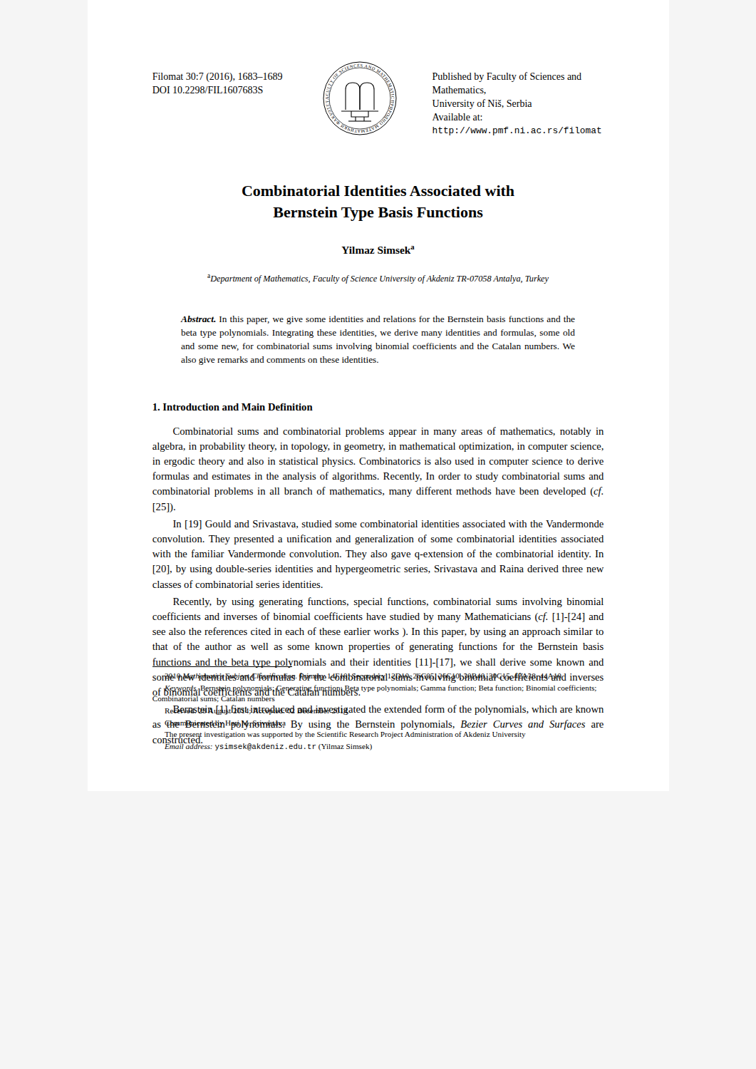Filomat 30:7 (2016), 1683–1689
DOI 10.2298/FIL1607683S
FACULTY OF SCIENCES AND MATHEMATICS ПРИРОДНО МАТЕМАТИЧКИ ФАКУЛТЕТ
Published by Faculty of Sciences and Mathematics,
University of Niš, Serbia
Available at: http://www.pmf.ni.ac.rs/filomat
Combinatorial Identities Associated with
Bernstein Type Basis Functions
Yilmaz Simseka
aDepartment of Mathematics, Faculty of Science University of Akdeniz TR-07058 Antalya, Turkey
Abstract. In this paper, we give some identities and relations for the Bernstein basis functions and the beta type polynomials. Integrating these identities, we derive many identities and formulas, some old and some new, for combinatorial sums involving binomial coefficients and the Catalan numbers. We also give remarks and comments on these identities.
1. Introduction and Main Definition
Combinatorial sums and combinatorial problems appear in many areas of mathematics, notably in algebra, in probability theory, in topology, in geometry, in mathematical optimization, in computer science, in ergodic theory and also in statistical physics. Combinatorics is also used in computer science to derive formulas and estimates in the analysis of algorithms. Recently, In order to study combinatorial sums and combinatorial problems in all branch of mathematics, many different methods have been developed (cf. [25]).
In [19] Gould and Srivastava, studied some combinatorial identities associated with the Vandermonde convolution. They presented a unification and generalization of some combinatorial identities associated with the familiar Vandermonde convolution. They also gave q-extension of the combinatorial identity. In [20], by using double-series identities and hypergeometric series, Srivastava and Raina derived three new classes of combinatorial series identities.
Recently, by using generating functions, special functions, combinatorial sums involving binomial coefficients and inverses of binomial coefficients have studied by many Mathematicians (cf. [1]-[24] and see also the references cited in each of these earlier works ). In this paper, by using an approach similar to that of the author as well as some known properties of generating functions for the Bernstein basis functions and the beta type polynomials and their identities [11]-[17], we shall derive some known and some new identities and formulas for the combinatorial sums involving binomial coefficients and inverses of binomial coefficients and the Catalan numbers.
Bernstein [1] first introduced and investigated the extended form of the polynomials, which are known as the Bernstein polynomials. By using the Bernstein polynomials, Bezier Curves and Surfaces are constructed.
2010 Mathematics Subject Classification. Primary 14F10; Secondary 12D10, 26C05, 26C10, 30B40, 30C15, 42A38, 44A10
Keywords. Bernstein polynomials; Generating function; Beta type polynomials; Gamma function; Beta function; Binomial coefficients; Combinatorial sums; Catalan numbers
Received: 28 August 2014; Accepted: 02 December 2014
Communicated by Hari M. Srivastava
The present investigation was supported by the Scientific Research Project Administration of Akdeniz University
Email address: ysimsek@akdeniz.edu.tr (Yilmaz Simsek)